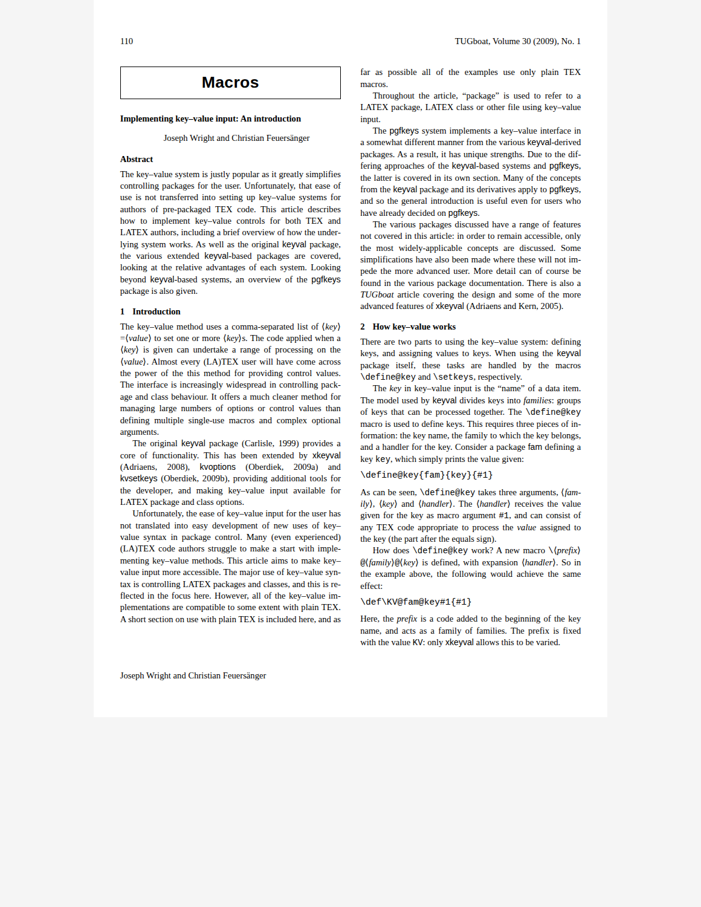110 TUGboat, Volume 30 (2009), No. 1
Macros
Implementing key–value input: An introduction
Joseph Wright and Christian Feuersänger
Abstract
The key–value system is justly popular as it greatly simplifies controlling packages for the user. Unfortunately, that ease of use is not transferred into setting up key–value systems for authors of pre-packaged TEX code. This article describes how to implement key–value controls for both TEX and LATEX authors, including a brief overview of how the underlying system works. As well as the original keyval package, the various extended keyval-based packages are covered, looking at the relative advantages of each system. Looking beyond keyval-based systems, an overview of the pgfkeys package is also given.
1 Introduction
The key–value method uses a comma-separated list of ⟨key⟩=⟨value⟩ to set one or more ⟨key⟩s. The code applied when a ⟨key⟩ is given can undertake a range of processing on the ⟨value⟩. Almost every (LA)TEX user will have come across the power of the this method for providing control values. The interface is increasingly widespread in controlling package and class behaviour. It offers a much cleaner method for managing large numbers of options or control values than defining multiple single-use macros and complex optional arguments.
The original keyval package (Carlisle, 1999) provides a core of functionality. This has been extended by xkeyval (Adriaens, 2008), kvoptions (Oberdiek, 2009a) and kvsetkeys (Oberdiek, 2009b), providing additional tools for the developer, and making key–value input available for LATEX package and class options.
Unfortunately, the ease of key–value input for the user has not translated into easy development of new uses of key–value syntax in package control. Many (even experienced) (LA)TEX code authors struggle to make a start with implementing key–value methods. This article aims to make key–value input more accessible. The major use of key–value syntax is controlling LATEX packages and classes, and this is reflected in the focus here. However, all of the key–value implementations are compatible to some extent with plain TEX. A short section on use with plain TEX is included here, and as far as possible all of the examples use only plain TEX macros.
Throughout the article, “package” is used to refer to a LATEX package, LATEX class or other file using key–value input.
The pgfkeys system implements a key–value interface in a somewhat different manner from the various keyval-derived packages. As a result, it has unique strengths. Due to the differing approaches of the keyval-based systems and pgfkeys, the latter is covered in its own section. Many of the concepts from the keyval package and its derivatives apply to pgfkeys, and so the general introduction is useful even for users who have already decided on pgfkeys.
The various packages discussed have a range of features not covered in this article: in order to remain accessible, only the most widely-applicable concepts are discussed. Some simplifications have also been made where these will not impede the more advanced user. More detail can of course be found in the various package documentation. There is also a TUGboat article covering the design and some of the more advanced features of xkeyval (Adriaens and Kern, 2005).
2 How key–value works
There are two parts to using the key–value system: defining keys, and assigning values to keys. When using the keyval package itself, these tasks are handled by the macros \define@key and \setkeys, respectively.
The key in key–value input is the “name” of a data item. The model used by keyval divides keys into families: groups of keys that can be processed together. The \define@key macro is used to define keys. This requires three pieces of information: the key name, the family to which the key belongs, and a handler for the key. Consider a package fam defining a key key, which simply prints the value given:
\define@key{fam}{key}{#1}
As can be seen, \define@key takes three arguments, ⟨family⟩, ⟨key⟩ and ⟨handler⟩. The ⟨handler⟩ receives the value given for the key as macro argument #1, and can consist of any TEX code appropriate to process the value assigned to the key (the part after the equals sign).
How does \define@key work? A new macro \⟨prefix⟩@⟨family⟩@⟨key⟩ is defined, with expansion ⟨handler⟩. So in the example above, the following would achieve the same effect:
\def\KV@fam@key#1{#1}
Here, the prefix is a code added to the beginning of the key name, and acts as a family of families. The prefix is fixed with the value KV: only xkeyval allows this to be varied.
Joseph Wright and Christian Feuersänger